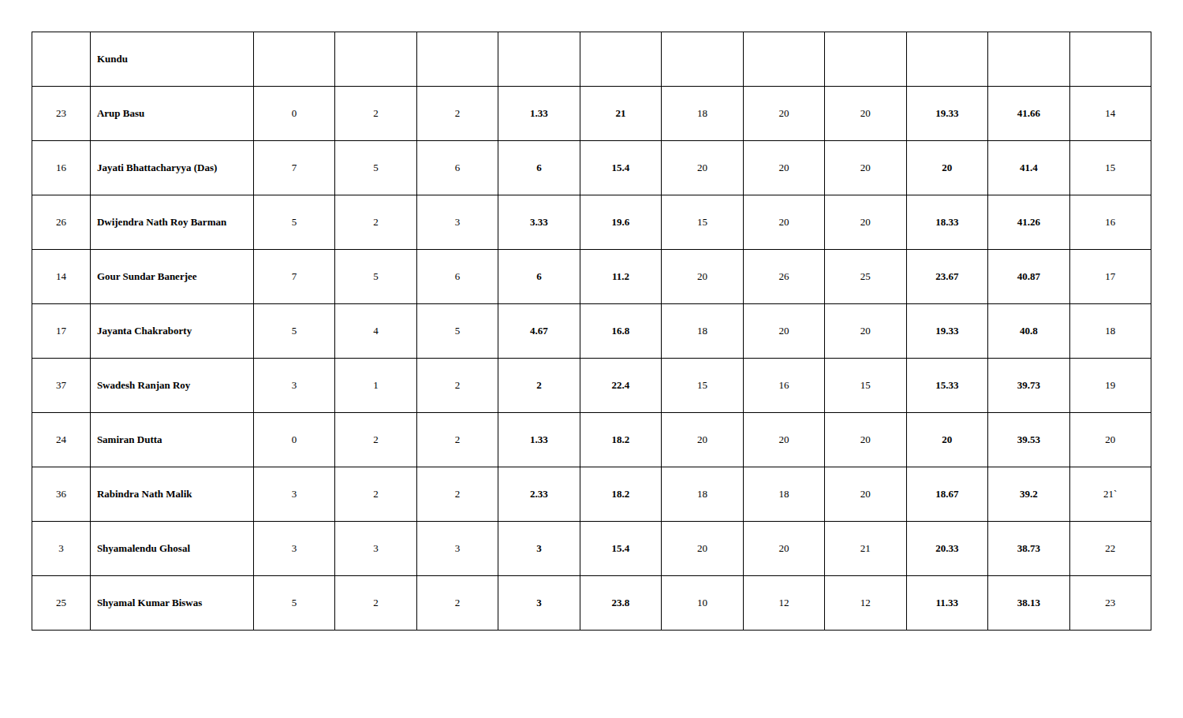| | Kundu | | | | | | | | | | | |
| 23 | Arup Basu | 0 | 2 | 2 | 1.33 | 21 | 18 | 20 | 20 | 19.33 | 41.66 | 14 |
| 16 | Jayati Bhattacharyya (Das) | 7 | 5 | 6 | 6 | 15.4 | 20 | 20 | 20 | 20 | 41.4 | 15 |
| 26 | Dwijendra Nath Roy Barman | 5 | 2 | 3 | 3.33 | 19.6 | 15 | 20 | 20 | 18.33 | 41.26 | 16 |
| 14 | Gour Sundar Banerjee | 7 | 5 | 6 | 6 | 11.2 | 20 | 26 | 25 | 23.67 | 40.87 | 17 |
| 17 | Jayanta Chakraborty | 5 | 4 | 5 | 4.67 | 16.8 | 18 | 20 | 20 | 19.33 | 40.8 | 18 |
| 37 | Swadesh Ranjan Roy | 3 | 1 | 2 | 2 | 22.4 | 15 | 16 | 15 | 15.33 | 39.73 | 19 |
| 24 | Samiran Dutta | 0 | 2 | 2 | 1.33 | 18.2 | 20 | 20 | 20 | 20 | 39.53 | 20 |
| 36 | Rabindra Nath Malik | 3 | 2 | 2 | 2.33 | 18.2 | 18 | 18 | 20 | 18.67 | 39.2 | 21` |
| 3 | Shyamalendu Ghosal | 3 | 3 | 3 | 3 | 15.4 | 20 | 20 | 21 | 20.33 | 38.73 | 22 |
| 25 | Shyamal Kumar Biswas | 5 | 2 | 2 | 3 | 23.8 | 10 | 12 | 12 | 11.33 | 38.13 | 23 |